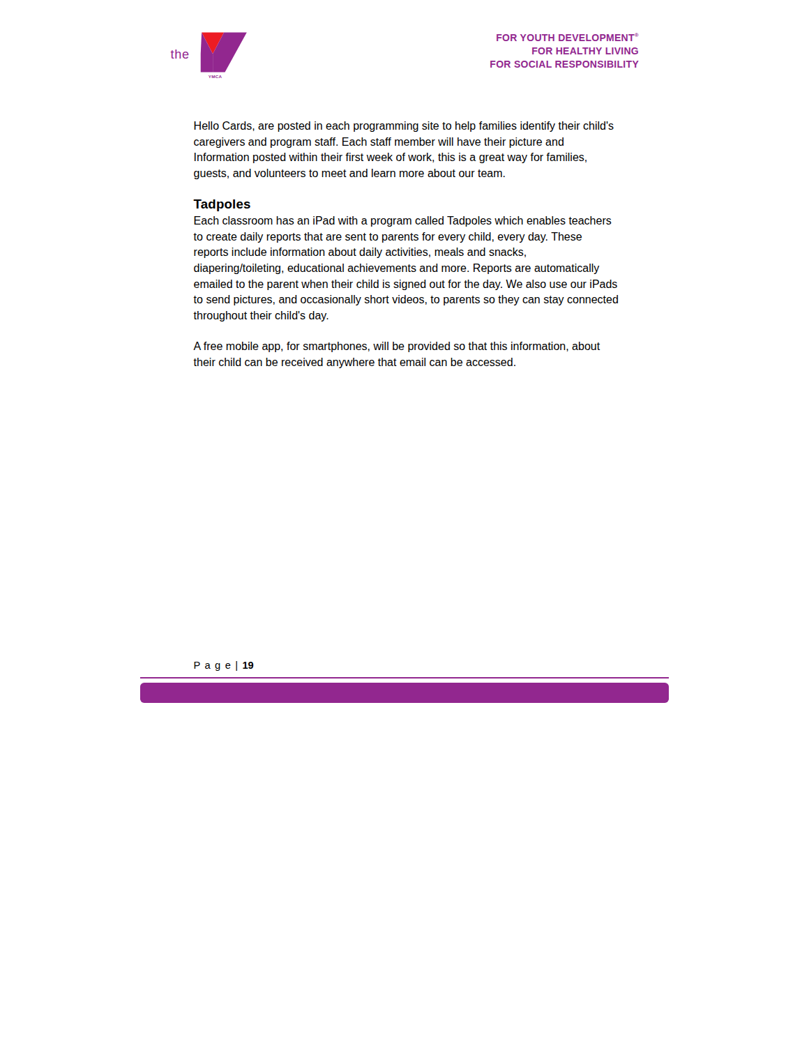the YMCA
FOR YOUTH DEVELOPMENT®
FOR HEALTHY LIVING
FOR SOCIAL RESPONSIBILITY
Hello Cards, are posted in each programming site to help families identify their child's caregivers and program staff. Each staff member will have their picture and Information posted within their first week of work, this is a great way for families, guests, and volunteers to meet and learn more about our team.
Tadpoles
Each classroom has an iPad with a program called Tadpoles which enables teachers to create daily reports that are sent to parents for every child, every day. These reports include information about daily activities, meals and snacks, diapering/toileting, educational achievements and more. Reports are automatically emailed to the parent when their child is signed out for the day. We also use our iPads to send pictures, and occasionally short videos, to parents so they can stay connected throughout their child's day.
A free mobile app, for smartphones, will be provided so that this information, about their child can be received anywhere that email can be accessed.
P a g e | 19